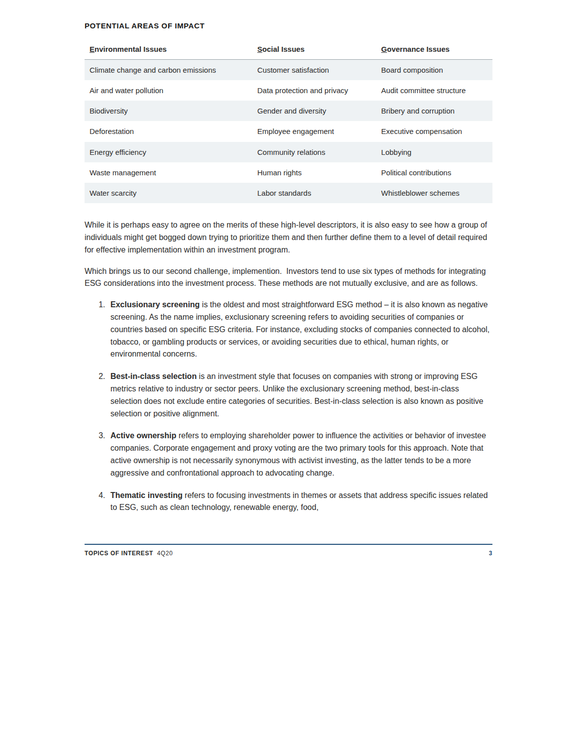POTENTIAL AREAS OF IMPACT
| E nvironmental Issues | S ocial Issues | G overnance Issues |
| --- | --- | --- |
| Climate change and carbon emissions | Customer satisfaction | Board composition |
| Air and water pollution | Data protection and privacy | Audit committee structure |
| Biodiversity | Gender and diversity | Bribery and corruption |
| Deforestation | Employee engagement | Executive compensation |
| Energy efficiency | Community relations | Lobbying |
| Waste management | Human rights | Political contributions |
| Water scarcity | Labor standards | Whistleblower schemes |
While it is perhaps easy to agree on the merits of these high-level descriptors, it is also easy to see how a group of individuals might get bogged down trying to prioritize them and then further define them to a level of detail required for effective implementation within an investment program.
Which brings us to our second challenge, implemention. Investors tend to use six types of methods for integrating ESG considerations into the investment process. These methods are not mutually exclusive, and are as follows.
Exclusionary screening is the oldest and most straightforward ESG method – it is also known as negative screening. As the name implies, exclusionary screening refers to avoiding securities of companies or countries based on specific ESG criteria. For instance, excluding stocks of companies connected to alcohol, tobacco, or gambling products or services, or avoiding securities due to ethical, human rights, or environmental concerns.
Best-in-class selection is an investment style that focuses on companies with strong or improving ESG metrics relative to industry or sector peers. Unlike the exclusionary screening method, best-in-class selection does not exclude entire categories of securities. Best-in-class selection is also known as positive selection or positive alignment.
Active ownership refers to employing shareholder power to influence the activities or behavior of investee companies. Corporate engagement and proxy voting are the two primary tools for this approach. Note that active ownership is not necessarily synonymous with activist investing, as the latter tends to be a more aggressive and confrontational approach to advocating change.
Thematic investing refers to focusing investments in themes or assets that address specific issues related to ESG, such as clean technology, renewable energy, food,
TOPICS OF INTEREST 4Q20 3